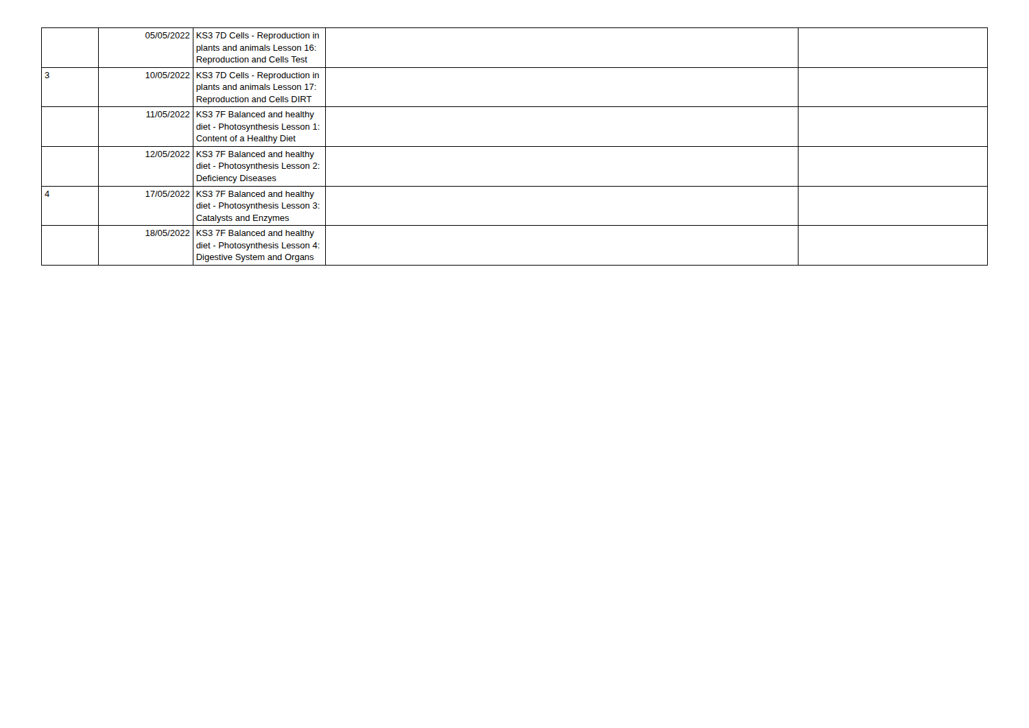| | 05/05/2022 | KS3 7D Cells - Reproduction in plants and animals Lesson 16: Reproduction and Cells Test | | |
| 3 | 10/05/2022 | KS3 7D Cells - Reproduction in plants and animals Lesson 17: Reproduction and Cells DIRT | | |
| | 11/05/2022 | KS3 7F Balanced and healthy diet - Photosynthesis Lesson 1: Content of a Healthy Diet | | |
| | 12/05/2022 | KS3 7F Balanced and healthy diet - Photosynthesis Lesson 2: Deficiency Diseases | | |
| 4 | 17/05/2022 | KS3 7F Balanced and healthy diet - Photosynthesis Lesson 3: Catalysts and Enzymes | | |
| | 18/05/2022 | KS3 7F Balanced and healthy diet - Photosynthesis Lesson 4: Digestive System and Organs | | |